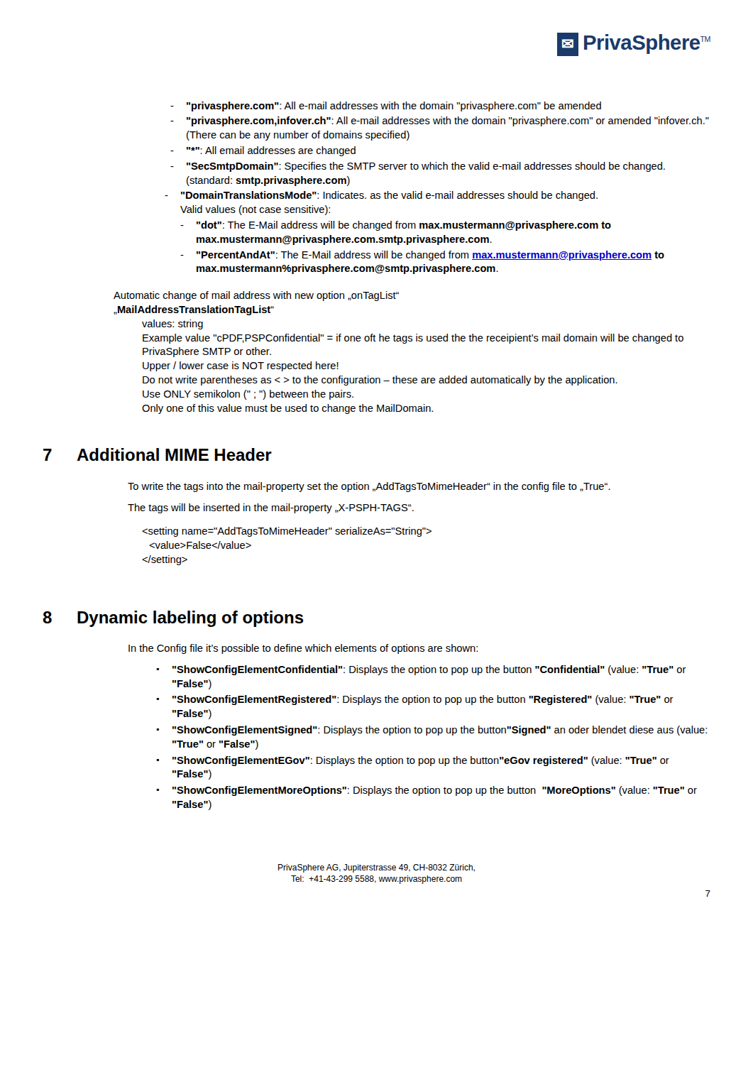✉PrivaSphereTM
"privasphere.com": All e-mail addresses with the domain "privasphere.com" be amended
"privasphere.com,infover.ch": All e-mail addresses with the domain "privasphere.com" or amended "infover.ch." (There can be any number of domains specified)
"*": All email addresses are changed
"SecSmtpDomain": Specifies the SMTP server to which the valid e-mail addresses should be changed. (standard: smtp.privasphere.com)
"DomainTranslationsMode": Indicates. as the valid e-mail addresses should be changed.
Valid values (not case sensitive):
"dot": The E-Mail address will be changed from max.mustermann@privasphere.com to max.mustermann@privasphere.com.smtp.privasphere.com.
"PercentAndAt": The E-Mail address will be changed from max.mustermann@privasphere.com to max.mustermann%privasphere.com@smtp.privasphere.com.
Automatic change of mail address with new option „onTagList“
„MailAddressTranslationTagList“
values: string
Example value "cPDF,PSPConfidential" = if one oft he tags is used the the receipient’s mail domain will be changed to PrivaSphere SMTP or other.
Upper / lower case is NOT respected here!
Do not write parentheses as < > to the configuration – these are added automatically by the application.
Use ONLY semikolon (" ; ") between the pairs.
Only one of this value must be used to change the MailDomain.
7 Additional MIME Header
To write the tags into the mail-property set the option „AddTagsToMimeHeader“ in the config file to „True“.
The tags will be inserted in the mail-property „X-PSPH-TAGS“.
<setting name="AddTagsToMimeHeader" serializeAs="String">
<value>False</value>
</setting>
8 Dynamic labeling of options
In the Config file it’s possible to define which elements of options are shown:
"ShowConfigElementConfidential": Displays the option to pop up the button "Confidential" (value: "True" or "False")
"ShowConfigElementRegistered": Displays the option to pop up the button "Registered" (value: "True" or "False")
"ShowConfigElementSigned": Displays the option to pop up the button"Signed" an oder blendet diese aus (value: "True" or "False")
"ShowConfigElementEGov": Displays the option to pop up the button"eGov registered" (value: "True" or "False")
"ShowConfigElementMoreOptions": Displays the option to pop up the button "MoreOptions" (value: "True" or "False")
PrivaSphere AG, Jupiterstrasse 49, CH-8032 Zürich,
Tel: +41-43-299 5588, www.privasphere.com
7